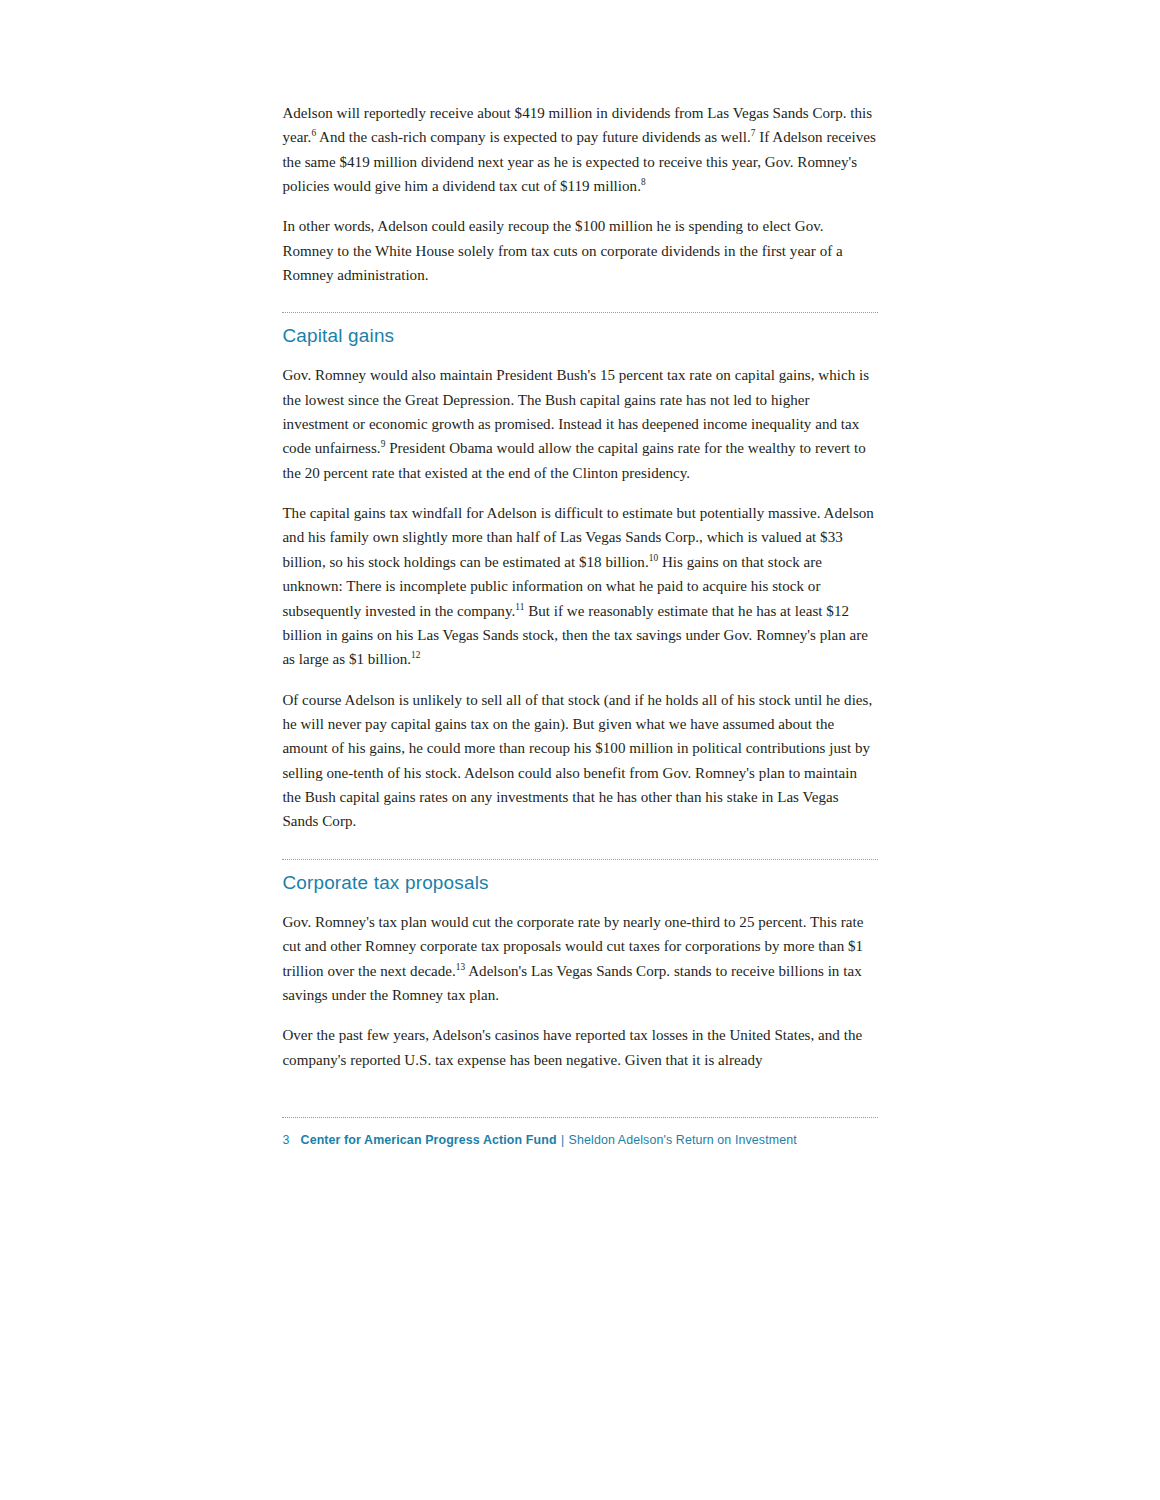Adelson will reportedly receive about $419 million in dividends from Las Vegas Sands Corp. this year.6 And the cash-rich company is expected to pay future dividends as well.7 If Adelson receives the same $419 million dividend next year as he is expected to receive this year, Gov. Romney's policies would give him a dividend tax cut of $119 million.8
In other words, Adelson could easily recoup the $100 million he is spending to elect Gov. Romney to the White House solely from tax cuts on corporate dividends in the first year of a Romney administration.
Capital gains
Gov. Romney would also maintain President Bush's 15 percent tax rate on capital gains, which is the lowest since the Great Depression. The Bush capital gains rate has not led to higher investment or economic growth as promised. Instead it has deepened income inequality and tax code unfairness.9 President Obama would allow the capital gains rate for the wealthy to revert to the 20 percent rate that existed at the end of the Clinton presidency.
The capital gains tax windfall for Adelson is difficult to estimate but potentially massive. Adelson and his family own slightly more than half of Las Vegas Sands Corp., which is valued at $33 billion, so his stock holdings can be estimated at $18 billion.10 His gains on that stock are unknown: There is incomplete public information on what he paid to acquire his stock or subsequently invested in the company.11 But if we reasonably estimate that he has at least $12 billion in gains on his Las Vegas Sands stock, then the tax savings under Gov. Romney's plan are as large as $1 billion.12
Of course Adelson is unlikely to sell all of that stock (and if he holds all of his stock until he dies, he will never pay capital gains tax on the gain). But given what we have assumed about the amount of his gains, he could more than recoup his $100 million in political contributions just by selling one-tenth of his stock. Adelson could also benefit from Gov. Romney's plan to maintain the Bush capital gains rates on any investments that he has other than his stake in Las Vegas Sands Corp.
Corporate tax proposals
Gov. Romney's tax plan would cut the corporate rate by nearly one-third to 25 percent. This rate cut and other Romney corporate tax proposals would cut taxes for corporations by more than $1 trillion over the next decade.13 Adelson's Las Vegas Sands Corp. stands to receive billions in tax savings under the Romney tax plan.
Over the past few years, Adelson's casinos have reported tax losses in the United States, and the company's reported U.S. tax expense has been negative. Given that it is already
3 Center for American Progress Action Fund|Sheldon Adelson's Return on Investment